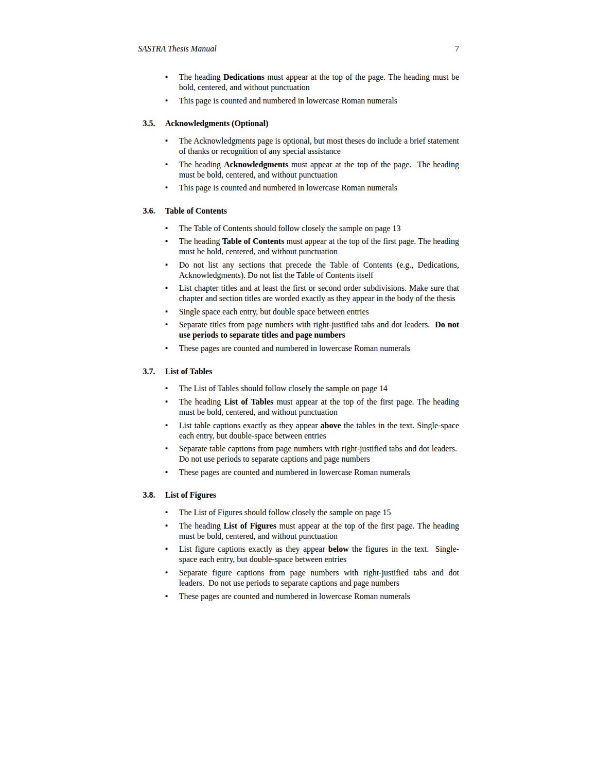SASTRA Thesis Manual 7
The heading Dedications must appear at the top of the page. The heading must be bold, centered, and without punctuation
This page is counted and numbered in lowercase Roman numerals
3.5. Acknowledgments (Optional)
The Acknowledgments page is optional, but most theses do include a brief statement of thanks or recognition of any special assistance
The heading Acknowledgments must appear at the top of the page. The heading must be bold, centered, and without punctuation
This page is counted and numbered in lowercase Roman numerals
3.6. Table of Contents
The Table of Contents should follow closely the sample on page 13
The heading Table of Contents must appear at the top of the first page. The heading must be bold, centered, and without punctuation
Do not list any sections that precede the Table of Contents (e.g., Dedications, Acknowledgments). Do not list the Table of Contents itself
List chapter titles and at least the first or second order subdivisions. Make sure that chapter and section titles are worded exactly as they appear in the body of the thesis
Single space each entry, but double space between entries
Separate titles from page numbers with right-justified tabs and dot leaders. Do not use periods to separate titles and page numbers
These pages are counted and numbered in lowercase Roman numerals
3.7. List of Tables
The List of Tables should follow closely the sample on page 14
The heading List of Tables must appear at the top of the first page. The heading must be bold, centered, and without punctuation
List table captions exactly as they appear above the tables in the text. Single-space each entry, but double-space between entries
Separate table captions from page numbers with right-justified tabs and dot leaders. Do not use periods to separate captions and page numbers
These pages are counted and numbered in lowercase Roman numerals
3.8. List of Figures
The List of Figures should follow closely the sample on page 15
The heading List of Figures must appear at the top of the first page. The heading must be bold, centered, and without punctuation
List figure captions exactly as they appear below the figures in the text. Single-space each entry, but double-space between entries
Separate figure captions from page numbers with right-justified tabs and dot leaders. Do not use periods to separate captions and page numbers
These pages are counted and numbered in lowercase Roman numerals